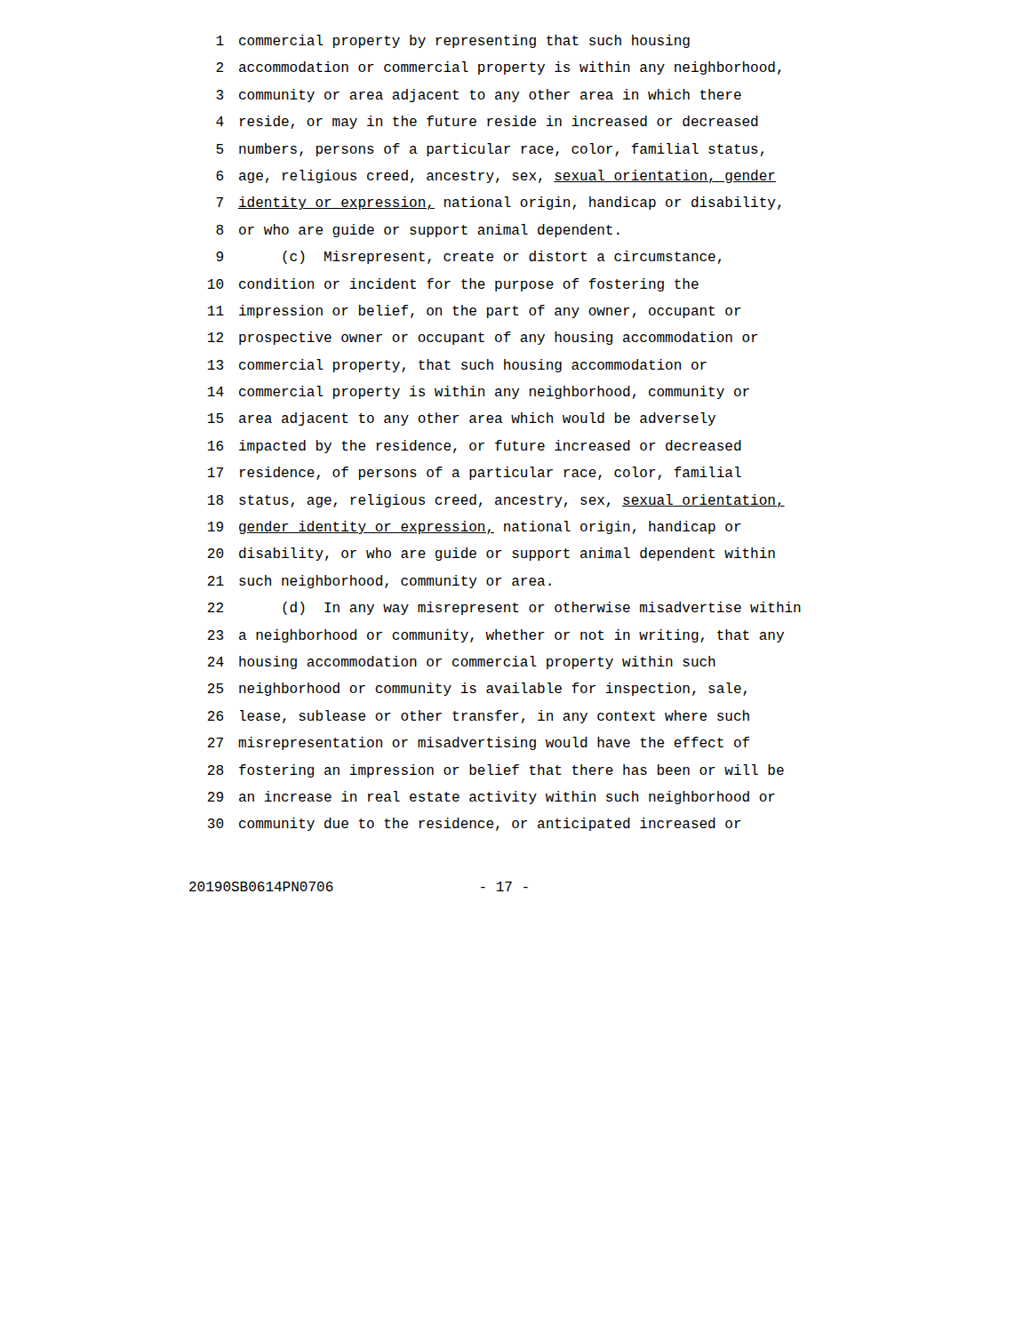commercial property by representing that such housing
accommodation or commercial property is within any neighborhood,
community or area adjacent to any other area in which there
reside, or may in the future reside in increased or decreased
numbers, persons of a particular race, color, familial status,
age, religious creed, ancestry, sex, sexual orientation, gender
identity or expression, national origin, handicap or disability,
or who are guide or support animal dependent.
(c) Misrepresent, create or distort a circumstance,
condition or incident for the purpose of fostering the
impression or belief, on the part of any owner, occupant or
prospective owner or occupant of any housing accommodation or
commercial property, that such housing accommodation or
commercial property is within any neighborhood, community or
area adjacent to any other area which would be adversely
impacted by the residence, or future increased or decreased
residence, of persons of a particular race, color, familial
status, age, religious creed, ancestry, sex, sexual orientation,
gender identity or expression, national origin, handicap or
disability, or who are guide or support animal dependent within
such neighborhood, community or area.
(d) In any way misrepresent or otherwise misadvertise within
a neighborhood or community, whether or not in writing, that any
housing accommodation or commercial property within such
neighborhood or community is available for inspection, sale,
lease, sublease or other transfer, in any context where such
misrepresentation or misadvertising would have the effect of
fostering an impression or belief that there has been or will be
an increase in real estate activity within such neighborhood or
community due to the residence, or anticipated increased or
20190SB0614PN0706 - 17 -